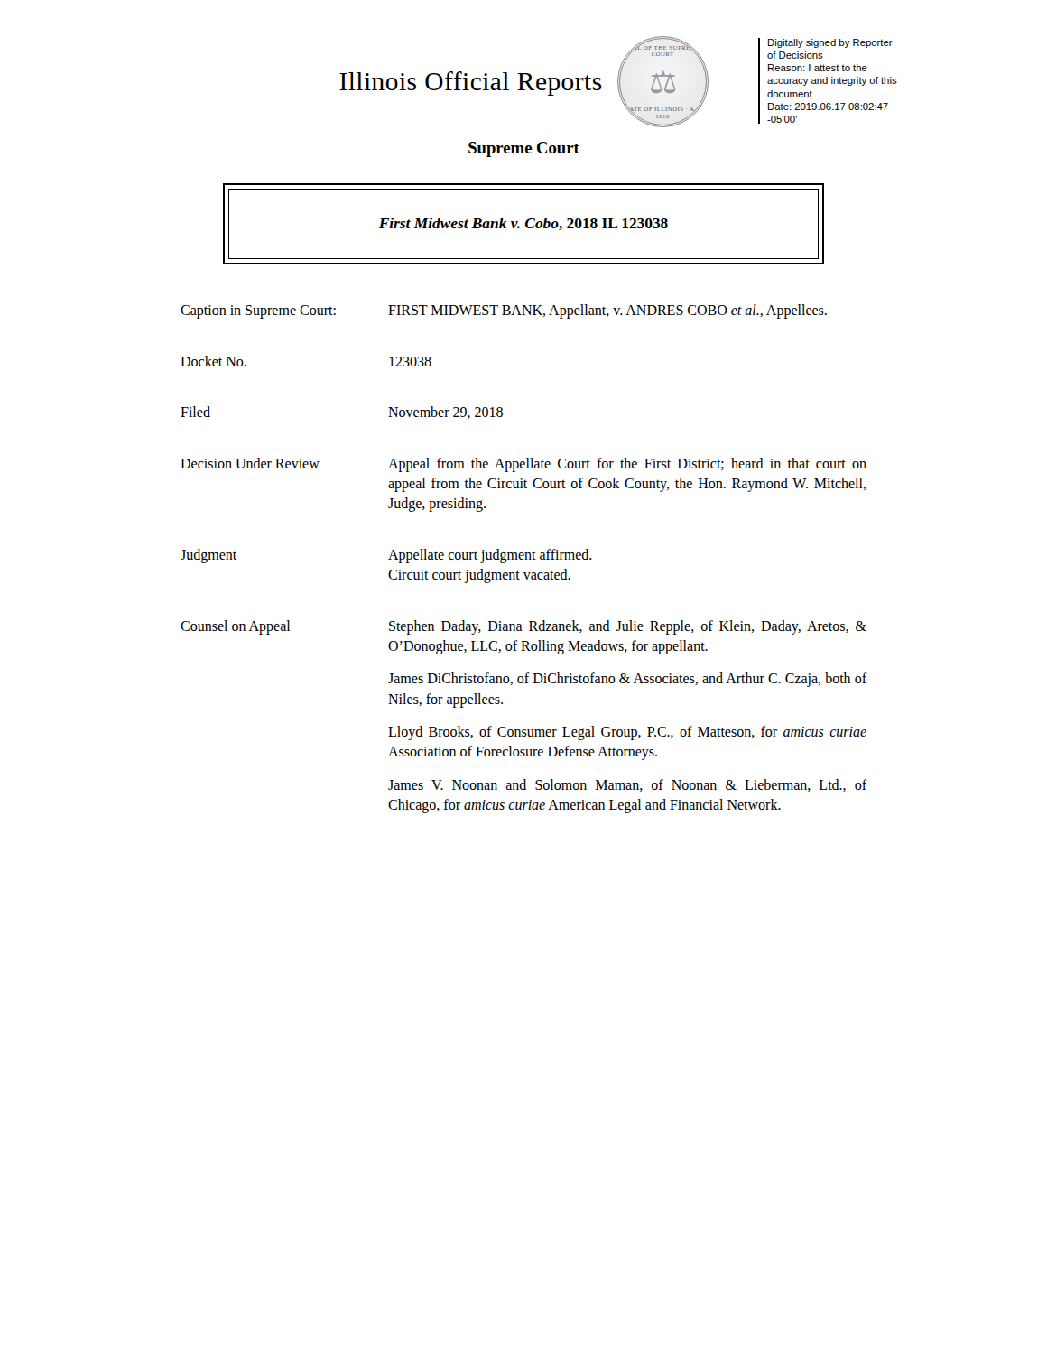Digitally signed by Reporter of Decisions
Reason: I attest to the accuracy and integrity of this document
Date: 2019.06.17 08:02:47 -05'00'
Illinois Official Reports SEAL OF THE SUPREME COURT ⚖ STATE OF ILLINOIS · A.D. 1818
Supreme Court
First Midwest Bank v. Cobo, 2018 IL 123038
| Caption in Supreme Court: | FIRST MIDWEST BANK, Appellant, v. ANDRES COBO et al. , Appellees. |
| Docket No. | 123038 |
| Filed | November 29, 2018 |
| Decision Under Review | Appeal from the Appellate Court for the First District; heard in that court on appeal from the Circuit Court of Cook County, the Hon. Raymond W. Mitchell, Judge, presiding. |
| Judgment | Appellate court judgment affirmed. Circuit court judgment vacated. |
| Counsel on Appeal | Stephen Daday, Diana Rdzanek, and Julie Repple, of Klein, Daday, Aretos, & O’Donoghue, LLC, of Rolling Meadows, for appellant. James DiChristofano, of DiChristofano & Associates, and Arthur C. Czaja, both of Niles, for appellees. Lloyd Brooks, of Consumer Legal Group, P.C., of Matteson, for amicus curiae Association of Foreclosure Defense Attorneys. James V. Noonan and Solomon Maman, of Noonan & Lieberman, Ltd., of Chicago, for amicus curiae American Legal and Financial Network. |